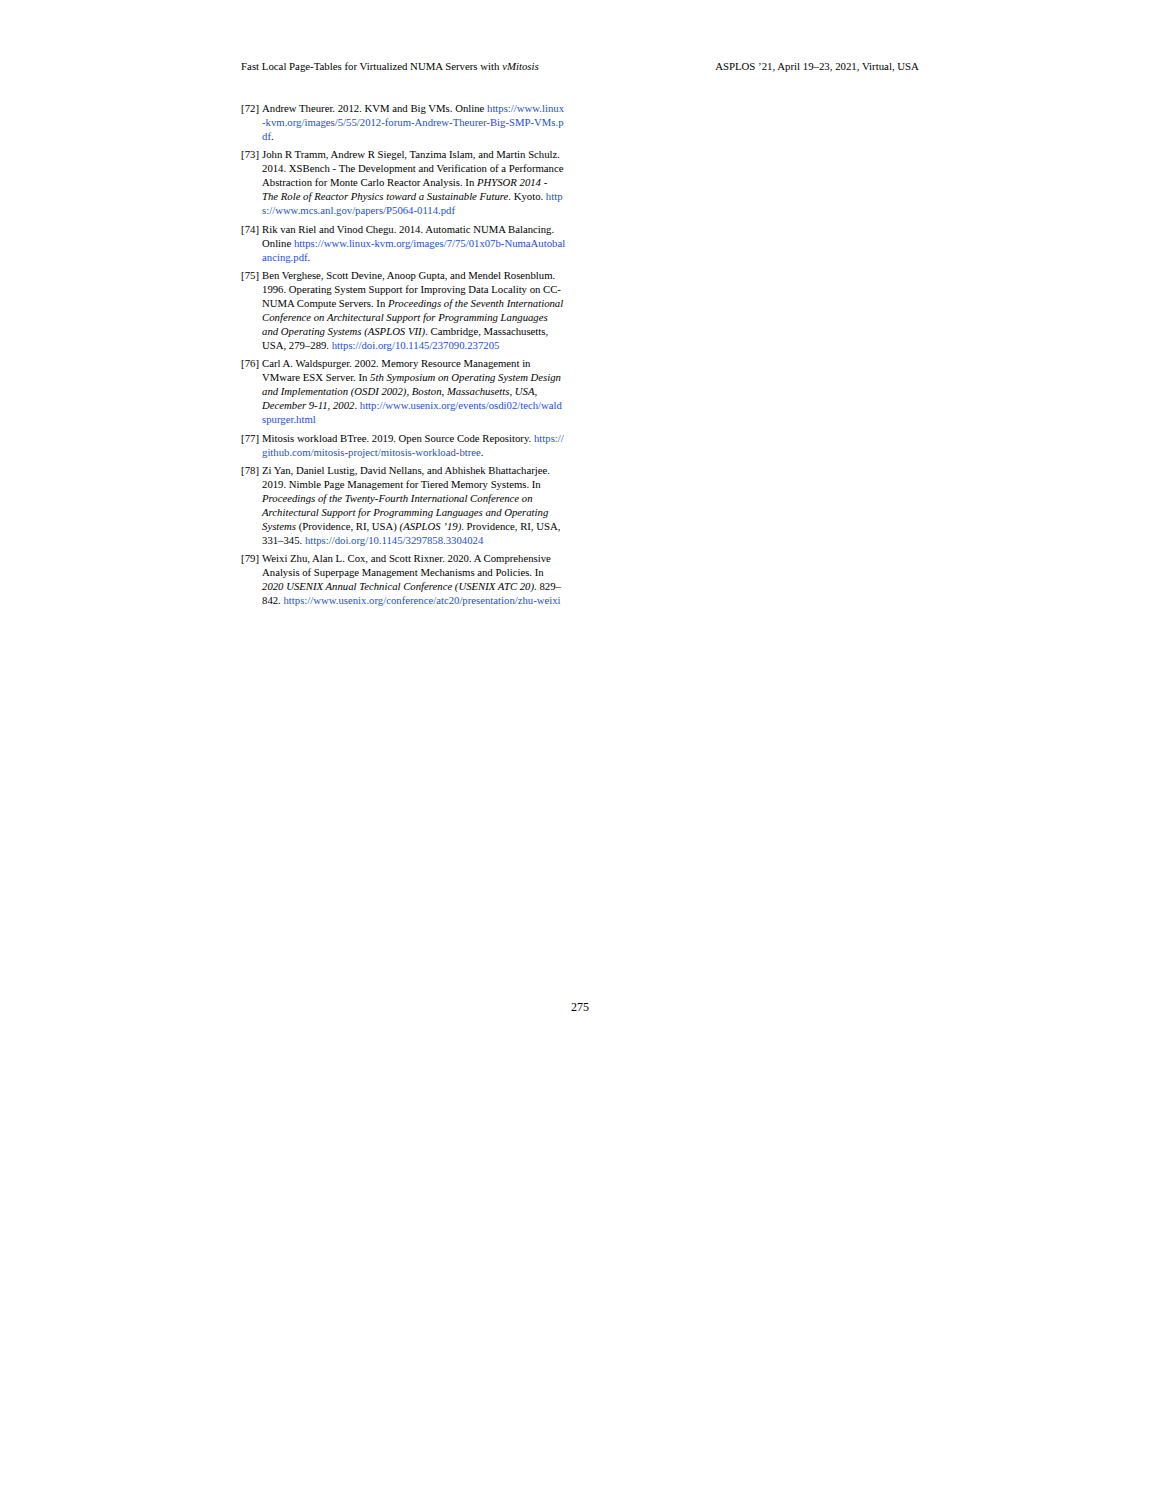Fast Local Page-Tables for Virtualized NUMA Servers with vMitosis
ASPLOS ’21, April 19–23, 2021, Virtual, USA
[72] Andrew Theurer. 2012. KVM and Big VMs. Online https://www.linux-kvm.org/images/5/55/2012-forum-Andrew-Theurer-Big-SMP-VMs.pdf.
[73] John R Tramm, Andrew R Siegel, Tanzima Islam, and Martin Schulz. 2014. XSBench - The Development and Verification of a Performance Abstraction for Monte Carlo Reactor Analysis. In PHYSOR 2014 - The Role of Reactor Physics toward a Sustainable Future. Kyoto. https://www.mcs.anl.gov/papers/P5064-0114.pdf
[74] Rik van Riel and Vinod Chegu. 2014. Automatic NUMA Balancing. Online https://www.linux-kvm.org/images/7/75/01x07b-NumaAutobalancing.pdf.
[75] Ben Verghese, Scott Devine, Anoop Gupta, and Mendel Rosenblum. 1996. Operating System Support for Improving Data Locality on CC-NUMA Compute Servers. In Proceedings of the Seventh International Conference on Architectural Support for Programming Languages and Operating Systems (ASPLOS VII). Cambridge, Massachusetts, USA, 279–289. https://doi.org/10.1145/237090.237205
[76] Carl A. Waldspurger. 2002. Memory Resource Management in VMware ESX Server. In 5th Symposium on Operating System Design and Implementation (OSDI 2002), Boston, Massachusetts, USA, December 9-11, 2002. http://www.usenix.org/events/osdi02/tech/waldspurger.html
[77] Mitosis workload BTree. 2019. Open Source Code Repository. https://github.com/mitosis-project/mitosis-workload-btree.
[78] Zi Yan, Daniel Lustig, David Nellans, and Abhishek Bhattacharjee. 2019. Nimble Page Management for Tiered Memory Systems. In Proceedings of the Twenty-Fourth International Conference on Architectural Support for Programming Languages and Operating Systems (Providence, RI, USA) (ASPLOS ’19). Providence, RI, USA, 331–345. https://doi.org/10.1145/3297858.3304024
[79] Weixi Zhu, Alan L. Cox, and Scott Rixner. 2020. A Comprehensive Analysis of Superpage Management Mechanisms and Policies. In 2020 USENIX Annual Technical Conference (USENIX ATC 20). 829–842. https://www.usenix.org/conference/atc20/presentation/zhu-weixi
275